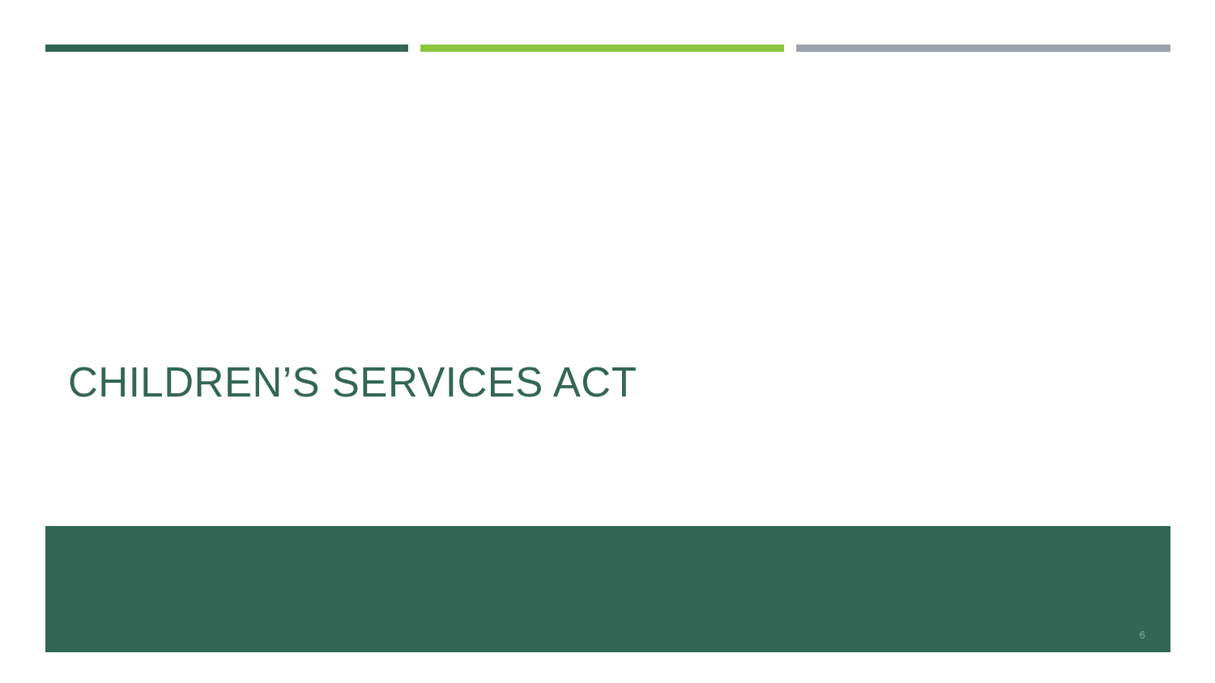CHILDREN’S SERVICES ACT
6